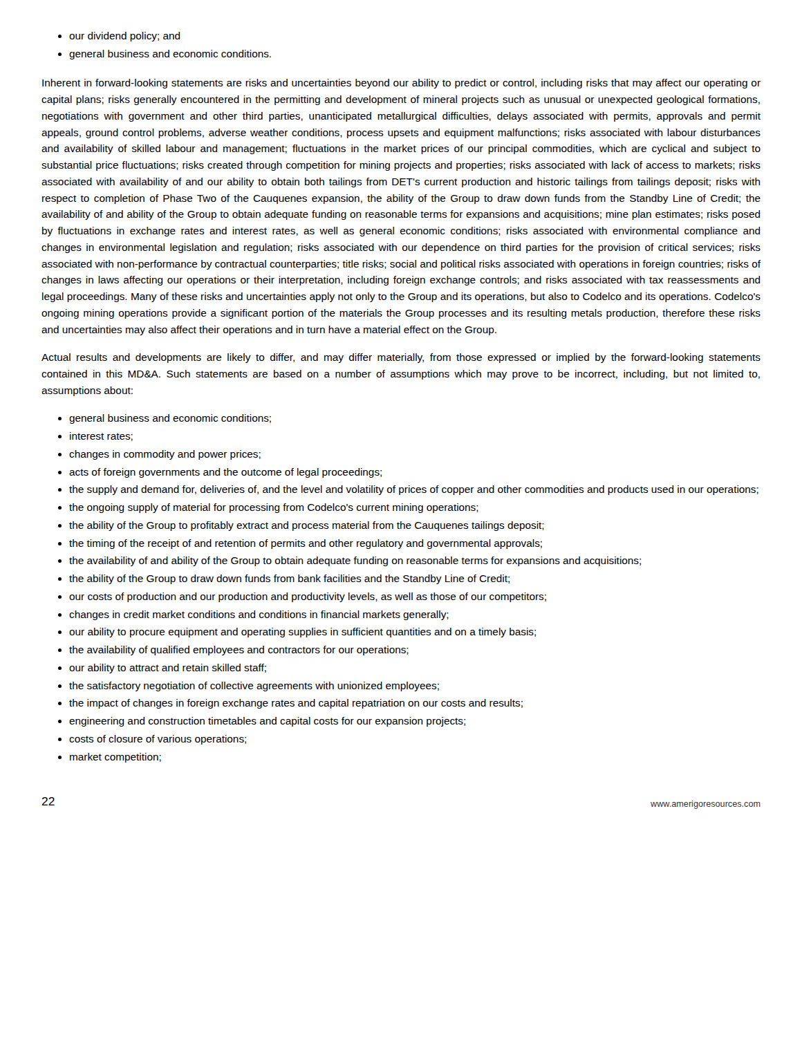our dividend policy; and
general business and economic conditions.
Inherent in forward-looking statements are risks and uncertainties beyond our ability to predict or control, including risks that may affect our operating or capital plans; risks generally encountered in the permitting and development of mineral projects such as unusual or unexpected geological formations, negotiations with government and other third parties, unanticipated metallurgical difficulties, delays associated with permits, approvals and permit appeals, ground control problems, adverse weather conditions, process upsets and equipment malfunctions; risks associated with labour disturbances and availability of skilled labour and management; fluctuations in the market prices of our principal commodities, which are cyclical and subject to substantial price fluctuations; risks created through competition for mining projects and properties; risks associated with lack of access to markets; risks associated with availability of and our ability to obtain both tailings from DET's current production and historic tailings from tailings deposit; risks with respect to completion of Phase Two of the Cauquenes expansion, the ability of the Group to draw down funds from the Standby Line of Credit; the availability of and ability of the Group to obtain adequate funding on reasonable terms for expansions and acquisitions; mine plan estimates; risks posed by fluctuations in exchange rates and interest rates, as well as general economic conditions; risks associated with environmental compliance and changes in environmental legislation and regulation; risks associated with our dependence on third parties for the provision of critical services; risks associated with non-performance by contractual counterparties; title risks; social and political risks associated with operations in foreign countries; risks of changes in laws affecting our operations or their interpretation, including foreign exchange controls; and risks associated with tax reassessments and legal proceedings. Many of these risks and uncertainties apply not only to the Group and its operations, but also to Codelco and its operations. Codelco's ongoing mining operations provide a significant portion of the materials the Group processes and its resulting metals production, therefore these risks and uncertainties may also affect their operations and in turn have a material effect on the Group.
Actual results and developments are likely to differ, and may differ materially, from those expressed or implied by the forward-looking statements contained in this MD&A. Such statements are based on a number of assumptions which may prove to be incorrect, including, but not limited to, assumptions about:
general business and economic conditions;
interest rates;
changes in commodity and power prices;
acts of foreign governments and the outcome of legal proceedings;
the supply and demand for, deliveries of, and the level and volatility of prices of copper and other commodities and products used in our operations;
the ongoing supply of material for processing from Codelco's current mining operations;
the ability of the Group to profitably extract and process material from the Cauquenes tailings deposit;
the timing of the receipt of and retention of permits and other regulatory and governmental approvals;
the availability of and ability of the Group to obtain adequate funding on reasonable terms for expansions and acquisitions;
the ability of the Group to draw down funds from bank facilities and the Standby Line of Credit;
our costs of production and our production and productivity levels, as well as those of our competitors;
changes in credit market conditions and conditions in financial markets generally;
our ability to procure equipment and operating supplies in sufficient quantities and on a timely basis;
the availability of qualified employees and contractors for our operations;
our ability to attract and retain skilled staff;
the satisfactory negotiation of collective agreements with unionized employees;
the impact of changes in foreign exchange rates and capital repatriation on our costs and results;
engineering and construction timetables and capital costs for our expansion projects;
costs of closure of various operations;
market competition;
22 www.amerigoresources.com